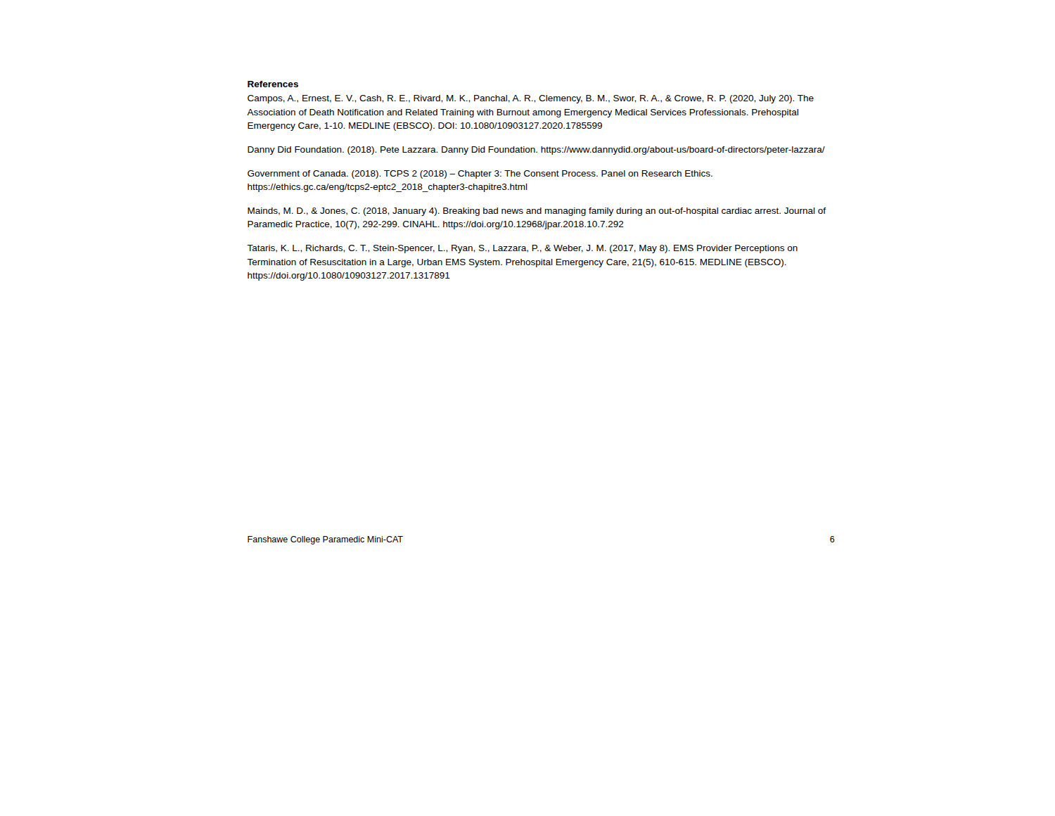References
Campos, A., Ernest, E. V., Cash, R. E., Rivard, M. K., Panchal, A. R., Clemency, B. M., Swor, R. A., & Crowe, R. P. (2020, July 20). The Association of Death Notification and Related Training with Burnout among Emergency Medical Services Professionals. Prehospital Emergency Care, 1-10. MEDLINE (EBSCO). DOI: 10.1080/10903127.2020.1785599
Danny Did Foundation. (2018). Pete Lazzara. Danny Did Foundation. https://www.dannydid.org/about-us/board-of-directors/peter-lazzara/
Government of Canada. (2018). TCPS 2 (2018) – Chapter 3: The Consent Process. Panel on Research Ethics. https://ethics.gc.ca/eng/tcps2-eptc2_2018_chapter3-chapitre3.html
Mainds, M. D., & Jones, C. (2018, January 4). Breaking bad news and managing family during an out-of-hospital cardiac arrest. Journal of Paramedic Practice, 10(7), 292-299. CINAHL. https://doi.org/10.12968/jpar.2018.10.7.292
Tataris, K. L., Richards, C. T., Stein-Spencer, L., Ryan, S., Lazzara, P., & Weber, J. M. (2017, May 8). EMS Provider Perceptions on Termination of Resuscitation in a Large, Urban EMS System. Prehospital Emergency Care, 21(5), 610-615. MEDLINE (EBSCO). https://doi.org/10.1080/10903127.2017.1317891
Fanshawe College Paramedic Mini-CAT 6